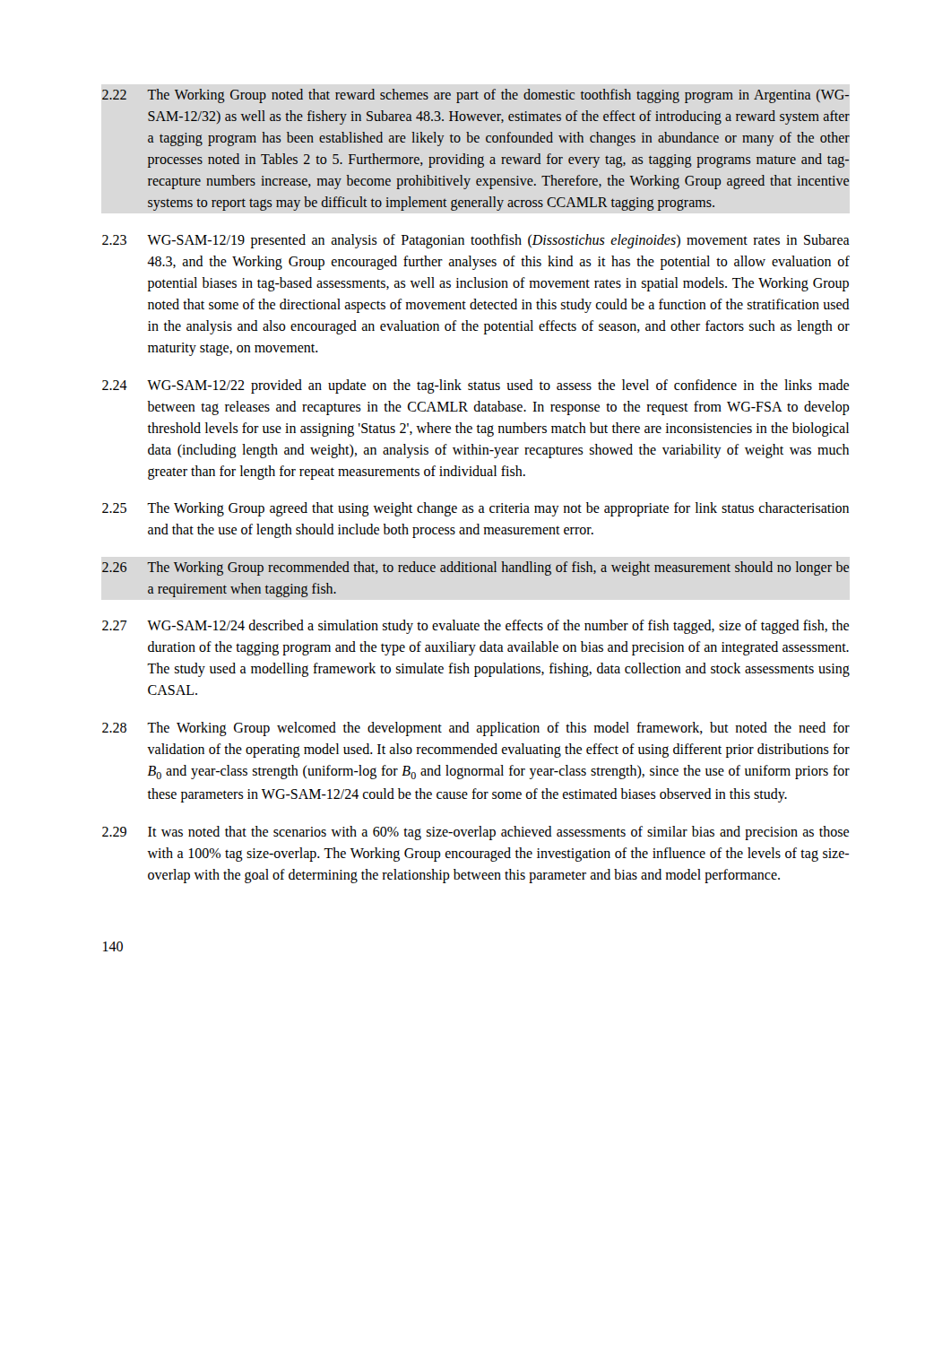2.22
The Working Group noted that reward schemes are part of the domestic toothfish tagging program in Argentina (WG-SAM-12/32) as well as the fishery in Subarea 48.3. However, estimates of the effect of introducing a reward system after a tagging program has been established are likely to be confounded with changes in abundance or many of the other processes noted in Tables 2 to 5. Furthermore, providing a reward for every tag, as tagging programs mature and tag-recapture numbers increase, may become prohibitively expensive. Therefore, the Working Group agreed that incentive systems to report tags may be difficult to implement generally across CCAMLR tagging programs.
2.23
WG-SAM-12/19 presented an analysis of Patagonian toothfish (Dissostichus eleginoides) movement rates in Subarea 48.3, and the Working Group encouraged further analyses of this kind as it has the potential to allow evaluation of potential biases in tag-based assessments, as well as inclusion of movement rates in spatial models. The Working Group noted that some of the directional aspects of movement detected in this study could be a function of the stratification used in the analysis and also encouraged an evaluation of the potential effects of season, and other factors such as length or maturity stage, on movement.
2.24
WG-SAM-12/22 provided an update on the tag-link status used to assess the level of confidence in the links made between tag releases and recaptures in the CCAMLR database. In response to the request from WG-FSA to develop threshold levels for use in assigning 'Status 2', where the tag numbers match but there are inconsistencies in the biological data (including length and weight), an analysis of within-year recaptures showed the variability of weight was much greater than for length for repeat measurements of individual fish.
2.25
The Working Group agreed that using weight change as a criteria may not be appropriate for link status characterisation and that the use of length should include both process and measurement error.
2.26
The Working Group recommended that, to reduce additional handling of fish, a weight measurement should no longer be a requirement when tagging fish.
2.27
WG-SAM-12/24 described a simulation study to evaluate the effects of the number of fish tagged, size of tagged fish, the duration of the tagging program and the type of auxiliary data available on bias and precision of an integrated assessment. The study used a modelling framework to simulate fish populations, fishing, data collection and stock assessments using CASAL.
2.28
The Working Group welcomed the development and application of this model framework, but noted the need for validation of the operating model used. It also recommended evaluating the effect of using different prior distributions for B0 and year-class strength (uniform-log for B0 and lognormal for year-class strength), since the use of uniform priors for these parameters in WG-SAM-12/24 could be the cause for some of the estimated biases observed in this study.
2.29
It was noted that the scenarios with a 60% tag size-overlap achieved assessments of similar bias and precision as those with a 100% tag size-overlap. The Working Group encouraged the investigation of the influence of the levels of tag size-overlap with the goal of determining the relationship between this parameter and bias and model performance.
140